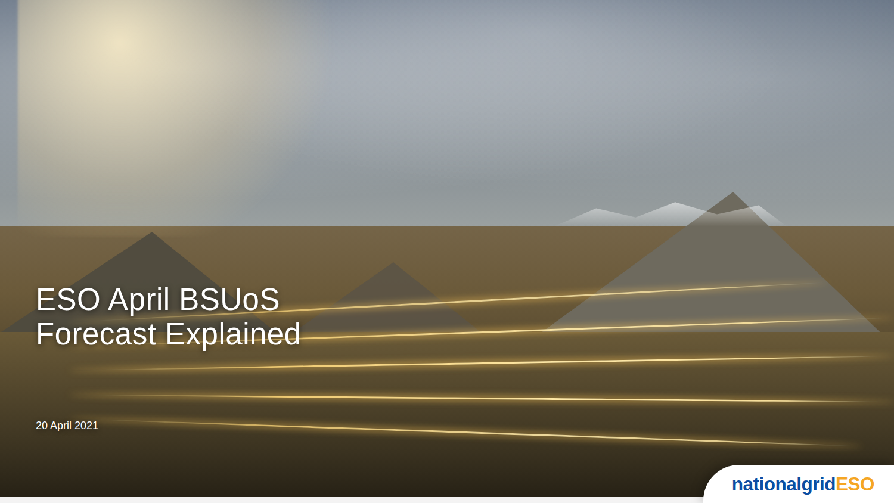ESO April BSUoS
Forecast Explained
20 April 2021
national grid ESO